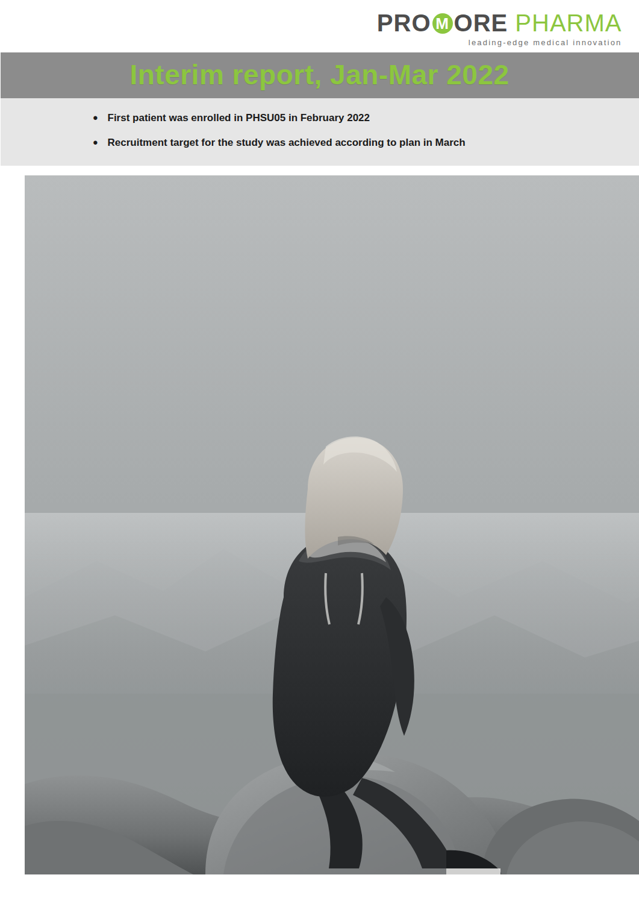PRO MORE PHARMA
leading-edge medical innovation
Interim report, Jan-Mar 2022
First patient was enrolled in PHSU05 in February 2022
Recruitment target for the study was achieved according to plan in March